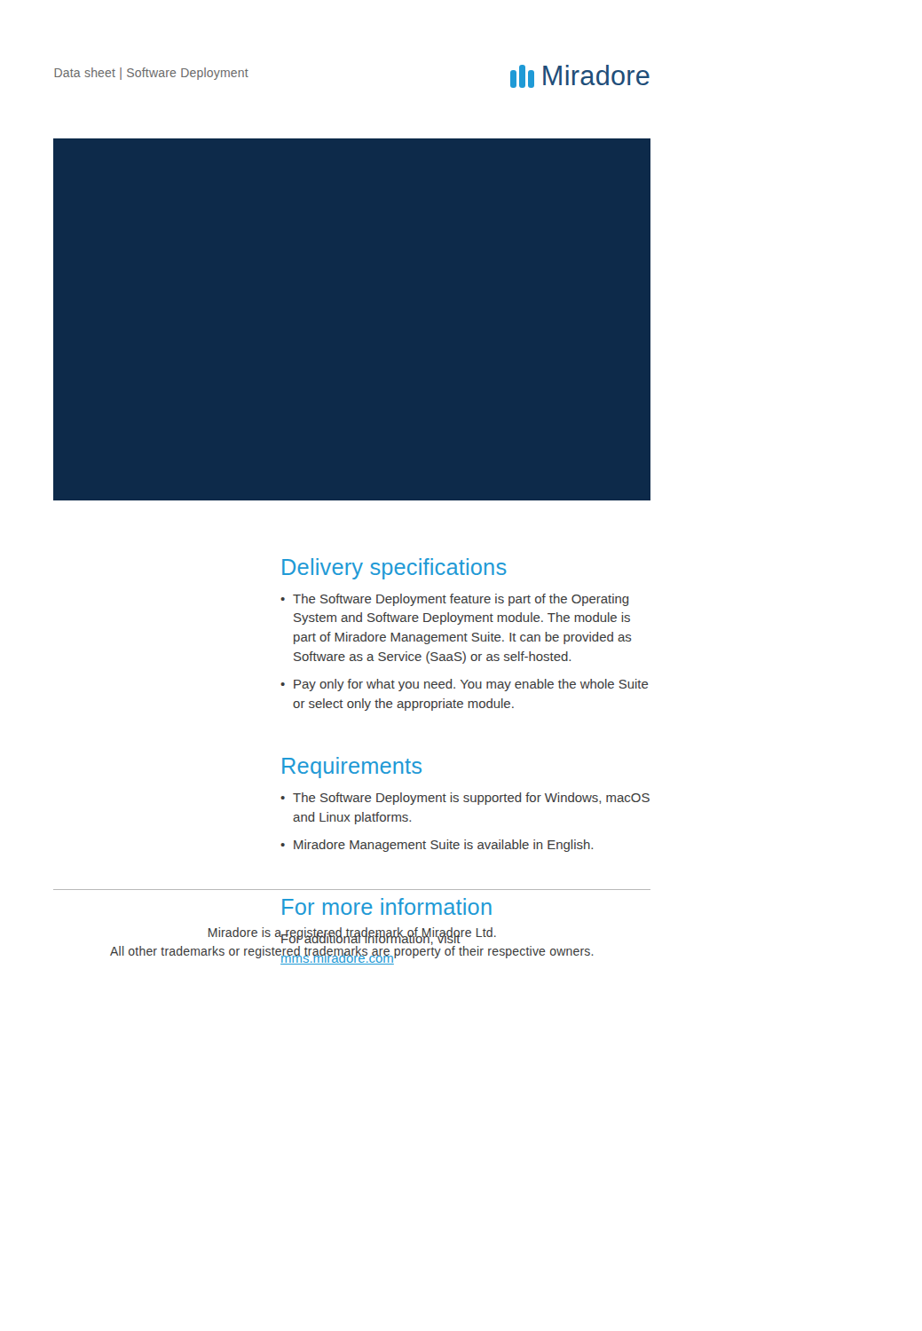Data sheet | Software Deployment
Miradore
Delivery specifications
The Software Deployment feature is part of the Operating System and Software Deployment module. The module is part of Miradore Management Suite. It can be provided as Software as a Service (SaaS) or as self-hosted.
Pay only for what you need. You may enable the whole Suite or select only the appropriate module.
Requirements
The Software Deployment is supported for Windows, macOS and Linux platforms.
Miradore Management Suite is available in English.
For more information
For additional information, visit
mms.miradore.com
Miradore is a registered trademark of Miradore Ltd.
All other trademarks or registered trademarks are property of their respective owners.